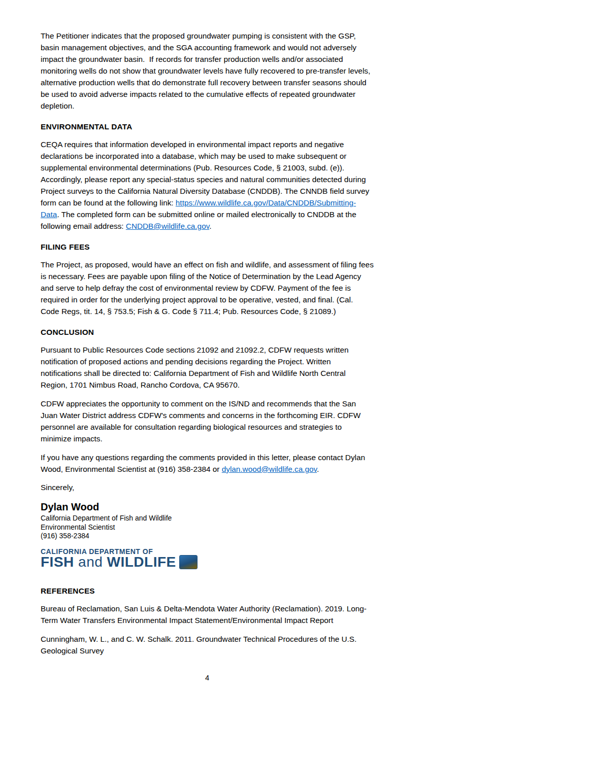The Petitioner indicates that the proposed groundwater pumping is consistent with the GSP, basin management objectives, and the SGA accounting framework and would not adversely impact the groundwater basin. If records for transfer production wells and/or associated monitoring wells do not show that groundwater levels have fully recovered to pre-transfer levels, alternative production wells that do demonstrate full recovery between transfer seasons should be used to avoid adverse impacts related to the cumulative effects of repeated groundwater depletion.
Environmental Data
CEQA requires that information developed in environmental impact reports and negative declarations be incorporated into a database, which may be used to make subsequent or supplemental environmental determinations (Pub. Resources Code, § 21003, subd. (e)). Accordingly, please report any special-status species and natural communities detected during Project surveys to the California Natural Diversity Database (CNDDB). The CNNDB field survey form can be found at the following link: https://www.wildlife.ca.gov/Data/CNDDB/Submitting-Data. The completed form can be submitted online or mailed electronically to CNDDB at the following email address: CNDDB@wildlife.ca.gov.
Filing Fees
The Project, as proposed, would have an effect on fish and wildlife, and assessment of filing fees is necessary. Fees are payable upon filing of the Notice of Determination by the Lead Agency and serve to help defray the cost of environmental review by CDFW. Payment of the fee is required in order for the underlying project approval to be operative, vested, and final. (Cal. Code Regs, tit. 14, § 753.5; Fish & G. Code § 711.4; Pub. Resources Code, § 21089.)
Conclusion
Pursuant to Public Resources Code sections 21092 and 21092.2, CDFW requests written notification of proposed actions and pending decisions regarding the Project. Written notifications shall be directed to: California Department of Fish and Wildlife North Central Region, 1701 Nimbus Road, Rancho Cordova, CA 95670.
CDFW appreciates the opportunity to comment on the IS/ND and recommends that the San Juan Water District address CDFW's comments and concerns in the forthcoming EIR. CDFW personnel are available for consultation regarding biological resources and strategies to minimize impacts.
If you have any questions regarding the comments provided in this letter, please contact Dylan Wood, Environmental Scientist at (916) 358-2384 or dylan.wood@wildlife.ca.gov.
Sincerely,
Dylan Wood
California Department of Fish and Wildlife
Environmental Scientist
(916) 358-2384
CALIFORNIA DEPARTMENT OF
FISH and WILDLIFE
References
Bureau of Reclamation, San Luis & Delta-Mendota Water Authority (Reclamation). 2019. Long-Term Water Transfers Environmental Impact Statement/Environmental Impact Report
Cunningham, W. L., and C. W. Schalk. 2011. Groundwater Technical Procedures of the U.S. Geological Survey
4